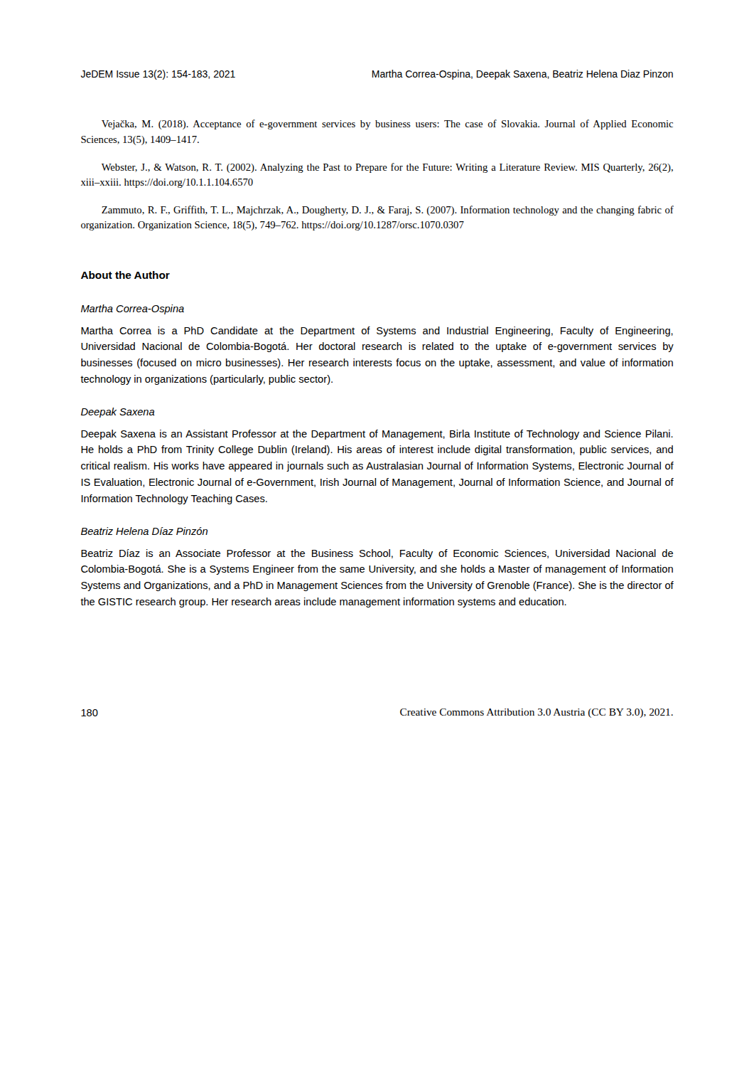JeDEM Issue 13(2): 154-183, 2021
Martha Correa-Ospina, Deepak Saxena, Beatriz Helena Diaz Pinzon
Vejačka, M. (2018). Acceptance of e-government services by business users: The case of Slovakia. Journal of Applied Economic Sciences, 13(5), 1409–1417.
Webster, J., & Watson, R. T. (2002). Analyzing the Past to Prepare for the Future: Writing a Literature Review. MIS Quarterly, 26(2), xiii–xxiii. https://doi.org/10.1.1.104.6570
Zammuto, R. F., Griffith, T. L., Majchrzak, A., Dougherty, D. J., & Faraj, S. (2007). Information technology and the changing fabric of organization. Organization Science, 18(5), 749–762. https://doi.org/10.1287/orsc.1070.0307
About the Author
Martha Correa-Ospina
Martha Correa is a PhD Candidate at the Department of Systems and Industrial Engineering, Faculty of Engineering, Universidad Nacional de Colombia-Bogotá. Her doctoral research is related to the uptake of e-government services by businesses (focused on micro businesses). Her research interests focus on the uptake, assessment, and value of information technology in organizations (particularly, public sector).
Deepak Saxena
Deepak Saxena is an Assistant Professor at the Department of Management, Birla Institute of Technology and Science Pilani. He holds a PhD from Trinity College Dublin (Ireland). His areas of interest include digital transformation, public services, and critical realism. His works have appeared in journals such as Australasian Journal of Information Systems, Electronic Journal of IS Evaluation, Electronic Journal of e-Government, Irish Journal of Management, Journal of Information Science, and Journal of Information Technology Teaching Cases.
Beatriz Helena Díaz Pinzón
Beatriz Díaz is an Associate Professor at the Business School, Faculty of Economic Sciences, Universidad Nacional de Colombia-Bogotá. She is a Systems Engineer from the same University, and she holds a Master of management of Information Systems and Organizations, and a PhD in Management Sciences from the University of Grenoble (France). She is the director of the GISTIC research group. Her research areas include management information systems and education.
180
Creative Commons Attribution 3.0 Austria (CC BY 3.0), 2021.